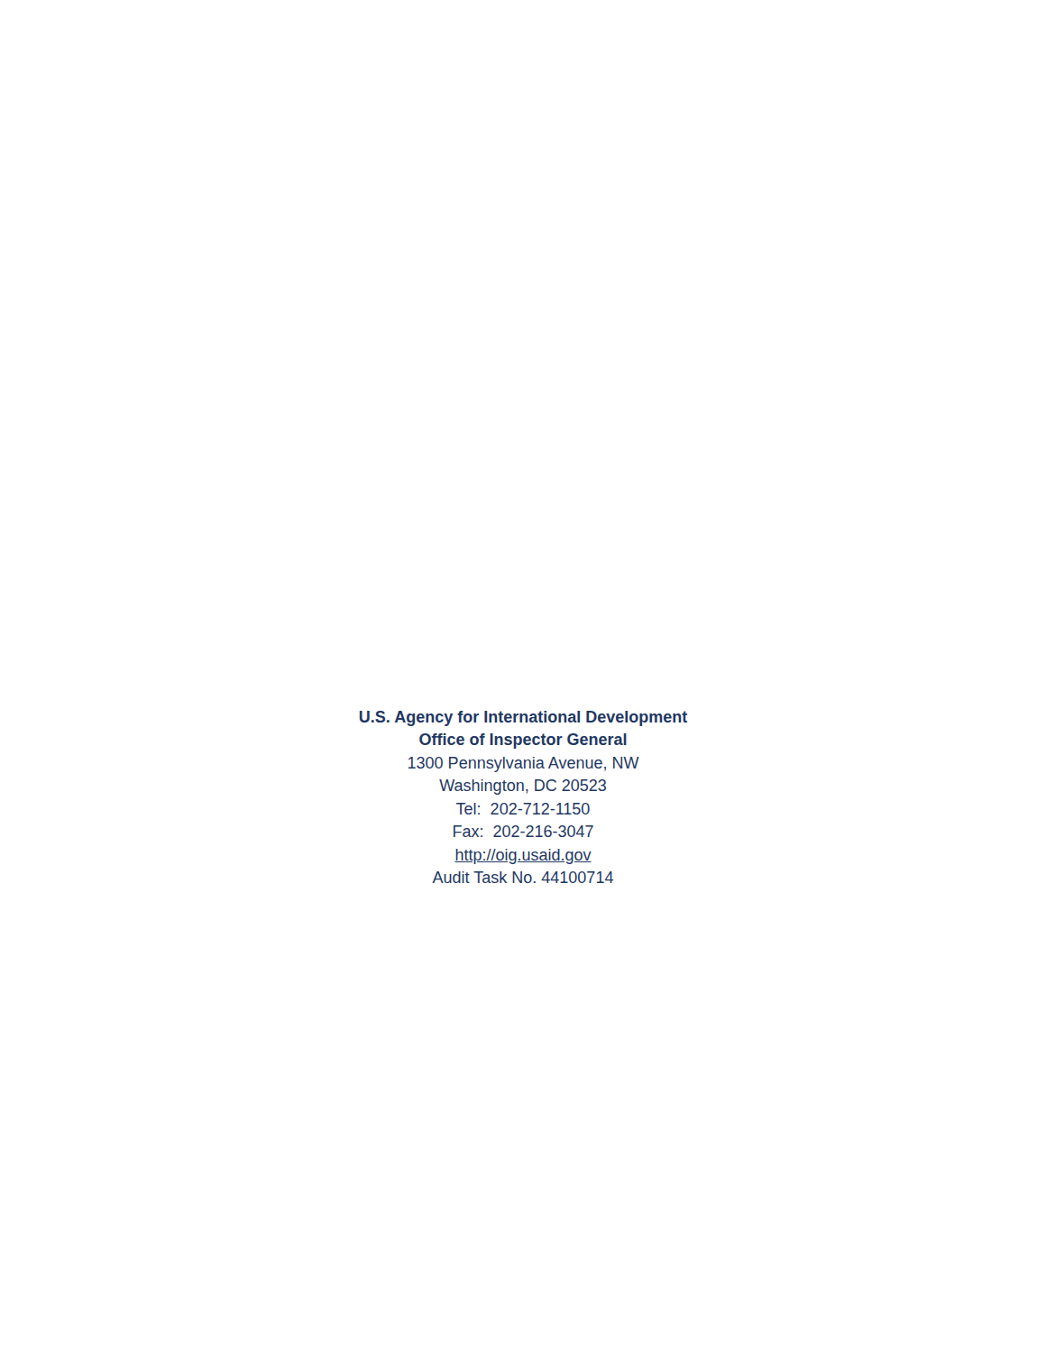U.S. Agency for International Development
Office of Inspector General
1300 Pennsylvania Avenue, NW
Washington, DC 20523
Tel: 202-712-1150
Fax: 202-216-3047
http://oig.usaid.gov
Audit Task No. 44100714